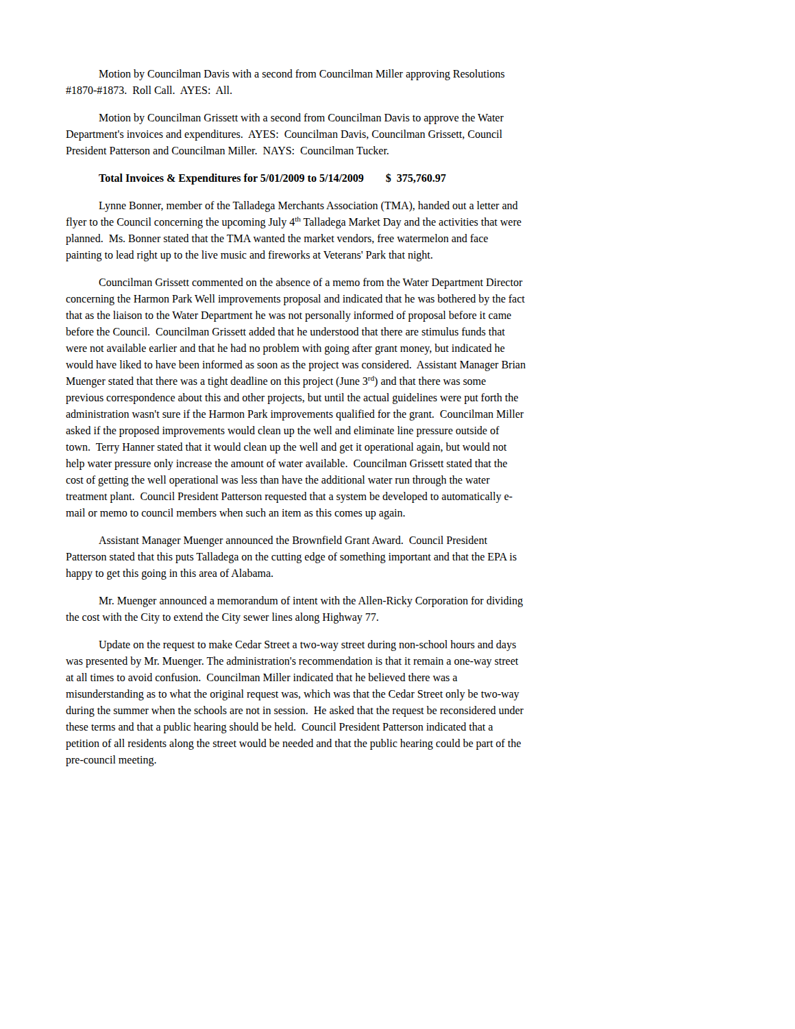Motion by Councilman Davis with a second from Councilman Miller approving Resolutions #1870-#1873. Roll Call. AYES: All.
Motion by Councilman Grissett with a second from Councilman Davis to approve the Water Department's invoices and expenditures. AYES: Councilman Davis, Councilman Grissett, Council President Patterson and Councilman Miller. NAYS: Councilman Tucker.
Total Invoices & Expenditures for 5/01/2009 to 5/14/2009$ 375,760.97
Lynne Bonner, member of the Talladega Merchants Association (TMA), handed out a letter and flyer to the Council concerning the upcoming July 4th Talladega Market Day and the activities that were planned. Ms. Bonner stated that the TMA wanted the market vendors, free watermelon and face painting to lead right up to the live music and fireworks at Veterans' Park that night.
Councilman Grissett commented on the absence of a memo from the Water Department Director concerning the Harmon Park Well improvements proposal and indicated that he was bothered by the fact that as the liaison to the Water Department he was not personally informed of proposal before it came before the Council. Councilman Grissett added that he understood that there are stimulus funds that were not available earlier and that he had no problem with going after grant money, but indicated he would have liked to have been informed as soon as the project was considered. Assistant Manager Brian Muenger stated that there was a tight deadline on this project (June 3rd) and that there was some previous correspondence about this and other projects, but until the actual guidelines were put forth the administration wasn't sure if the Harmon Park improvements qualified for the grant. Councilman Miller asked if the proposed improvements would clean up the well and eliminate line pressure outside of town. Terry Hanner stated that it would clean up the well and get it operational again, but would not help water pressure only increase the amount of water available. Councilman Grissett stated that the cost of getting the well operational was less than have the additional water run through the water treatment plant. Council President Patterson requested that a system be developed to automatically e-mail or memo to council members when such an item as this comes up again.
Assistant Manager Muenger announced the Brownfield Grant Award. Council President Patterson stated that this puts Talladega on the cutting edge of something important and that the EPA is happy to get this going in this area of Alabama.
Mr. Muenger announced a memorandum of intent with the Allen-Ricky Corporation for dividing the cost with the City to extend the City sewer lines along Highway 77.
Update on the request to make Cedar Street a two-way street during non-school hours and days was presented by Mr. Muenger. The administration's recommendation is that it remain a one-way street at all times to avoid confusion. Councilman Miller indicated that he believed there was a misunderstanding as to what the original request was, which was that the Cedar Street only be two-way during the summer when the schools are not in session. He asked that the request be reconsidered under these terms and that a public hearing should be held. Council President Patterson indicated that a petition of all residents along the street would be needed and that the public hearing could be part of the pre-council meeting.